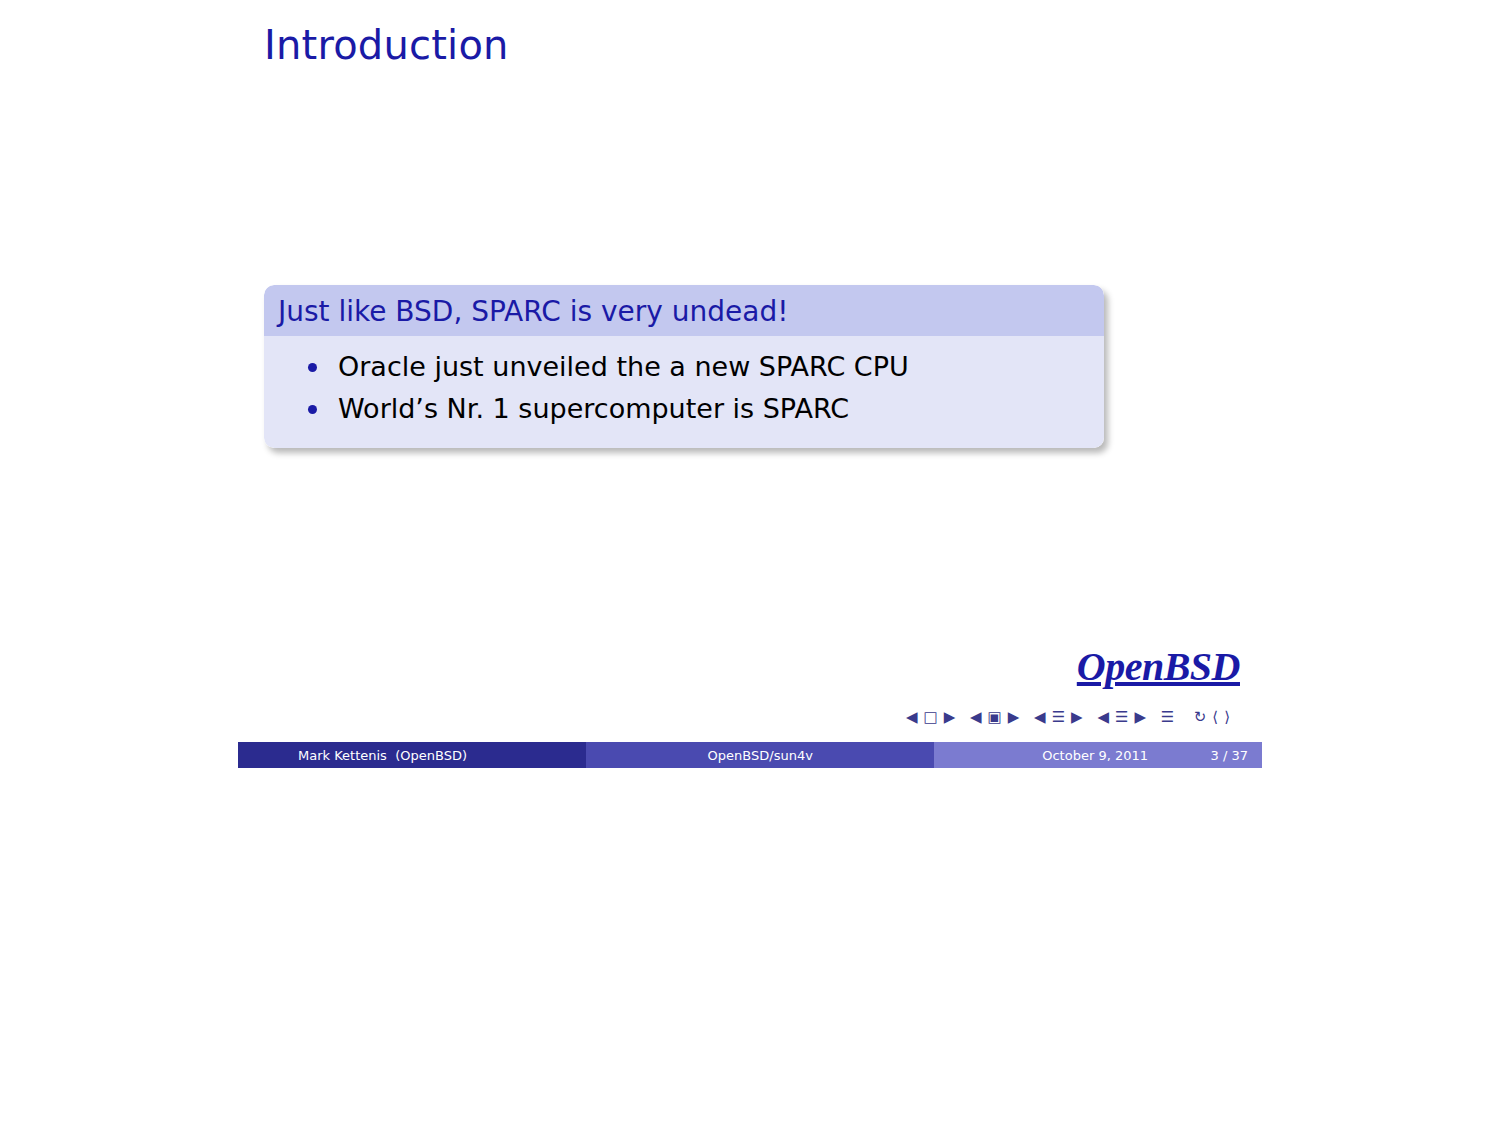Introduction
Just like BSD, SPARC is very undead!
Oracle just unveiled the a new SPARC CPU
World’s Nr. 1 supercomputer is SPARC
OpenBSD
◀□▶ ◀▣▶ ◀☰▶ ◀☰▶ ☰ ↻⟨⟩
Mark Kettenis (OpenBSD)
OpenBSD/sun4v
October 9, 2011 3 / 37